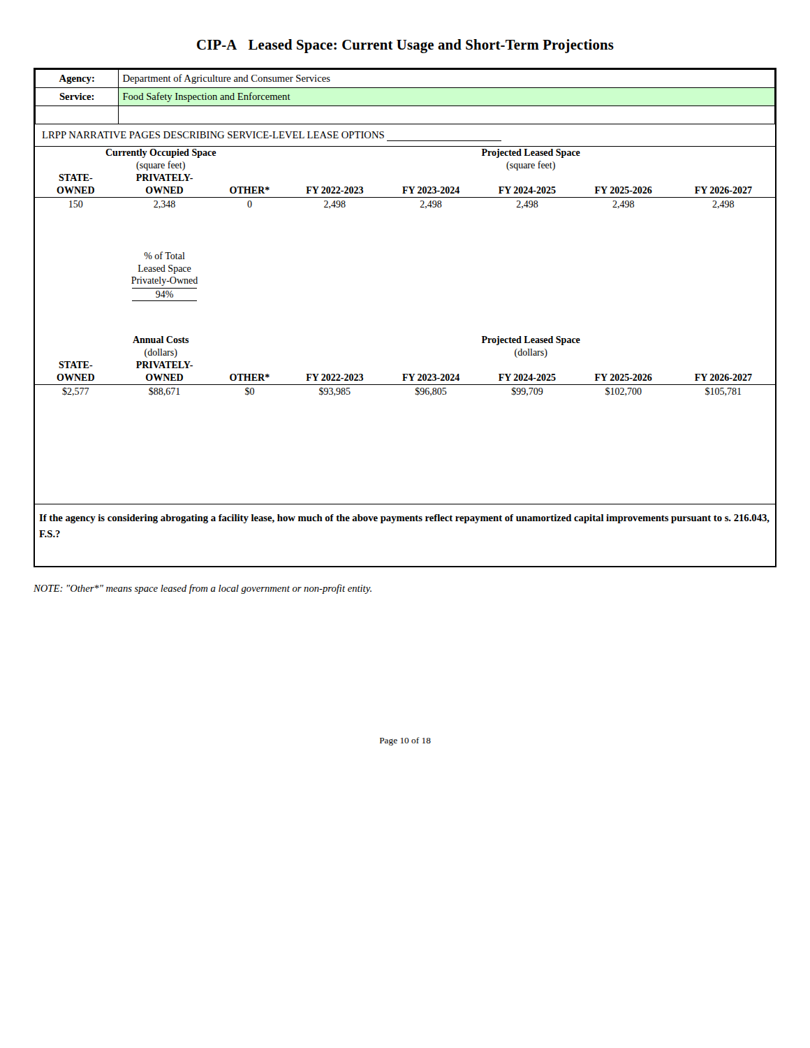CIP-A Leased Space: Current Usage and Short-Term Projections
| Agency: | Department of Agriculture and Consumer Services |
| Service: | Food Safety Inspection and Enforcement |
LRPP NARRATIVE PAGES DESCRIBING SERVICE-LEVEL LEASE OPTIONS
| Currently Occupied Space | Projected Leased Space |
| (square feet) | (square feet) |
| STATE- | PRIVATELY- | | | | | | |
| OWNED | OWNED | OTHER* | FY 2022-2023 | FY 2023-2024 | FY 2024-2025 | FY 2025-2026 | FY 2026-2027 |
| 150 | 2,348 | 0 | 2,498 | 2,498 | 2,498 | 2,498 | 2,498 |
| | % of Total Leased Space Privately-Owned 94% | |
| Annual Costs | Projected Leased Space |
| (dollars) | (dollars) |
| STATE- | PRIVATELY- | | | | | | |
| OWNED | OWNED | OTHER* | FY 2022-2023 | FY 2023-2024 | FY 2024-2025 | FY 2025-2026 | FY 2026-2027 |
| $2,577 | $88,671 | $0 | $93,985 | $96,805 | $99,709 | $102,700 | $105,781 |
If the agency is considering abrogating a facility lease, how much of the above payments reflect repayment of unamortized capital improvements pursuant to s. 216.043, F.S.?
NOTE: "Other*" means space leased from a local government or non-profit entity.
Page 10 of 18